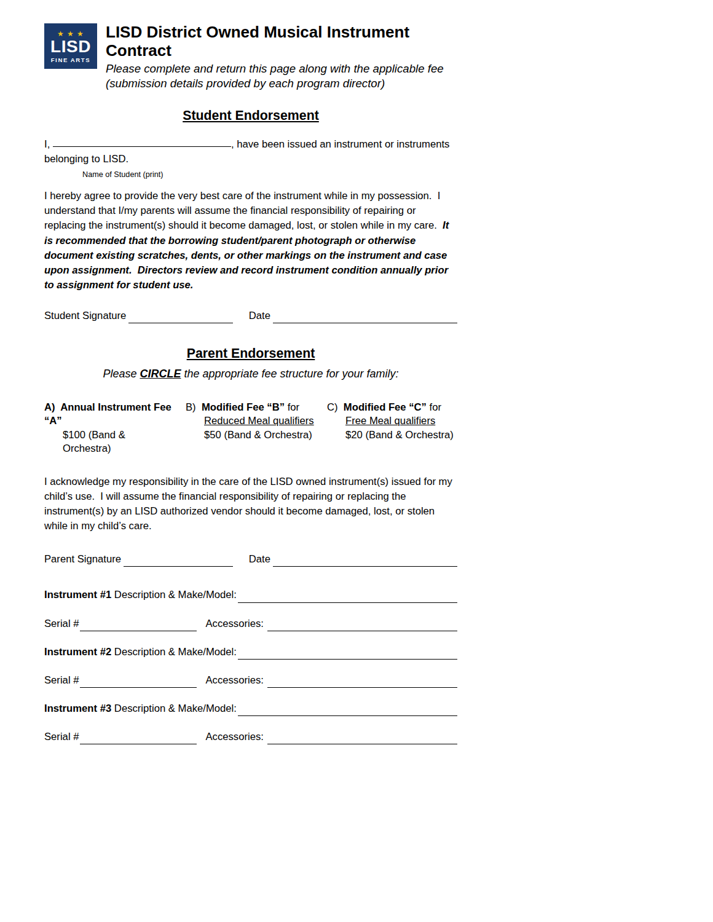★ ★ ★
LISD
FINE ARTS
LISD District Owned Musical Instrument Contract
Please complete and return this page along with the applicable fee (submission details provided by each program director)
Student Endorsement
I, , have been issued an instrument or instruments belonging to LISD.
Name of Student (print)
I hereby agree to provide the very best care of the instrument while in my possession. I understand that I/my parents will assume the financial responsibility of repairing or replacing the instrument(s) should it become damaged, lost, or stolen while in my care. It is recommended that the borrowing student/parent photograph or otherwise document existing scratches, dents, or other markings on the instrument and case upon assignment. Directors review and record instrument condition annually prior to assignment for student use.
Student Signature Date
Parent Endorsement
Please CIRCLE the appropriate fee structure for your family:
A) Annual Instrument Fee “A” $100 (Band & Orchestra)
B) Modified Fee “B” for Reduced Meal qualifiers
$50 (Band & Orchestra)
C) Modified Fee “C” for Free Meal qualifiers
$20 (Band & Orchestra)
I acknowledge my responsibility in the care of the LISD owned instrument(s) issued for my child’s use. I will assume the financial responsibility of repairing or replacing the instrument(s) by an LISD authorized vendor should it become damaged, lost, or stolen while in my child’s care.
Parent Signature Date
Instrument #1 Description & Make/Model:
Serial # Accessories:
Instrument #2 Description & Make/Model:
Serial # Accessories:
Instrument #3 Description & Make/Model:
Serial # Accessories: